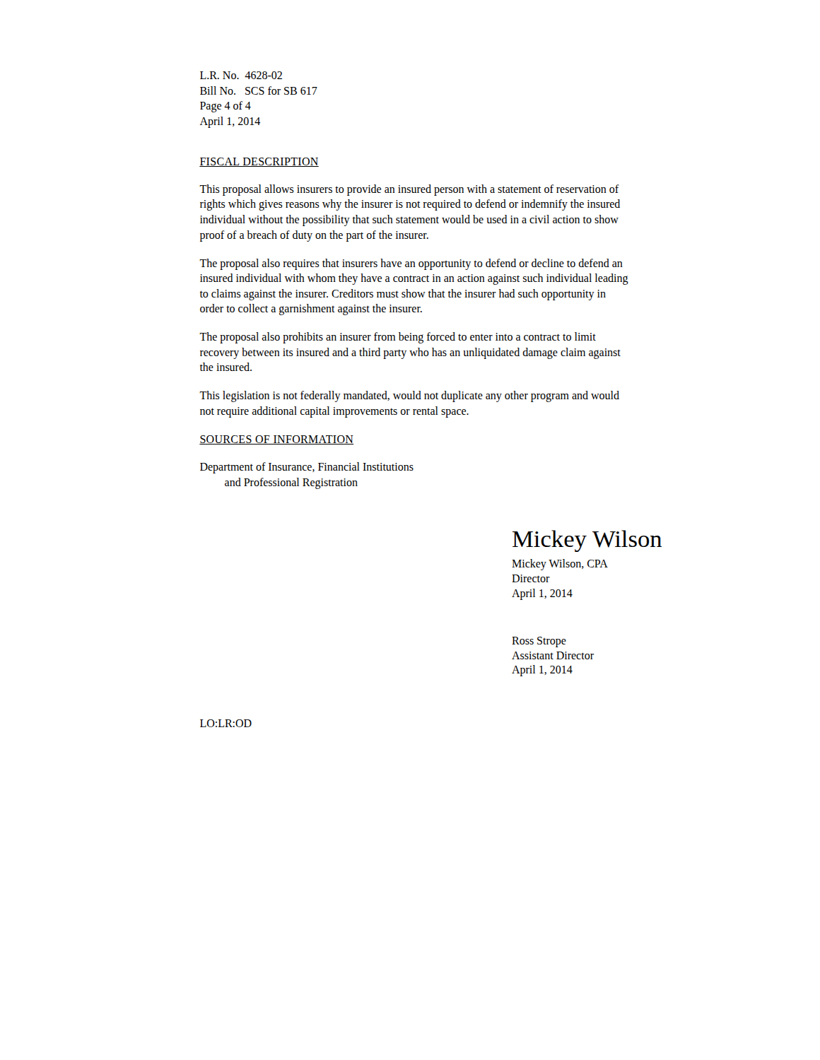L.R. No. 4628-02
Bill No. SCS for SB 617
Page 4 of 4
April 1, 2014
FISCAL DESCRIPTION
This proposal allows insurers to provide an insured person with a statement of reservation of rights which gives reasons why the insurer is not required to defend or indemnify the insured individual without the possibility that such statement would be used in a civil action to show proof of a breach of duty on the part of the insurer.
The proposal also requires that insurers have an opportunity to defend or decline to defend an insured individual with whom they have a contract in an action against such individual leading to claims against the insurer. Creditors must show that the insurer had such opportunity in order to collect a garnishment against the insurer.
The proposal also prohibits an insurer from being forced to enter into a contract to limit recovery between its insured and a third party who has an unliquidated damage claim against the insured.
This legislation is not federally mandated, would not duplicate any other program and would not require additional capital improvements or rental space.
SOURCES OF INFORMATION
Department of Insurance, Financial Institutionsand Professional Registration
Mickey Wilson
Mickey Wilson, CPA
Director
April 1, 2014
Ross Strope
Assistant Director
April 1, 2014
LO:LR:OD